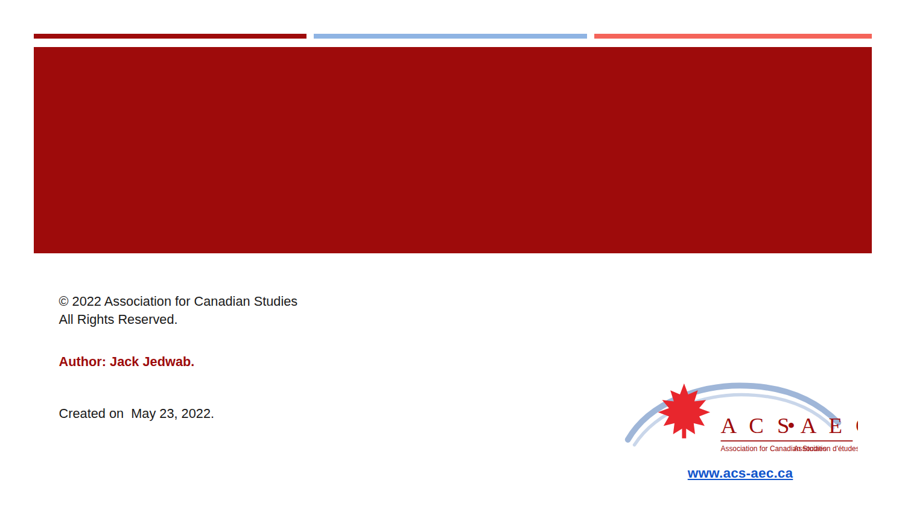© 2022 Association for Canadian Studies
All Rights Reserved.
Author: Jack Jedwab.
Created on May 23, 2022.
A C S • A E C Association for Canadian Studies Association d'études canadiennes www.acs-aec.ca